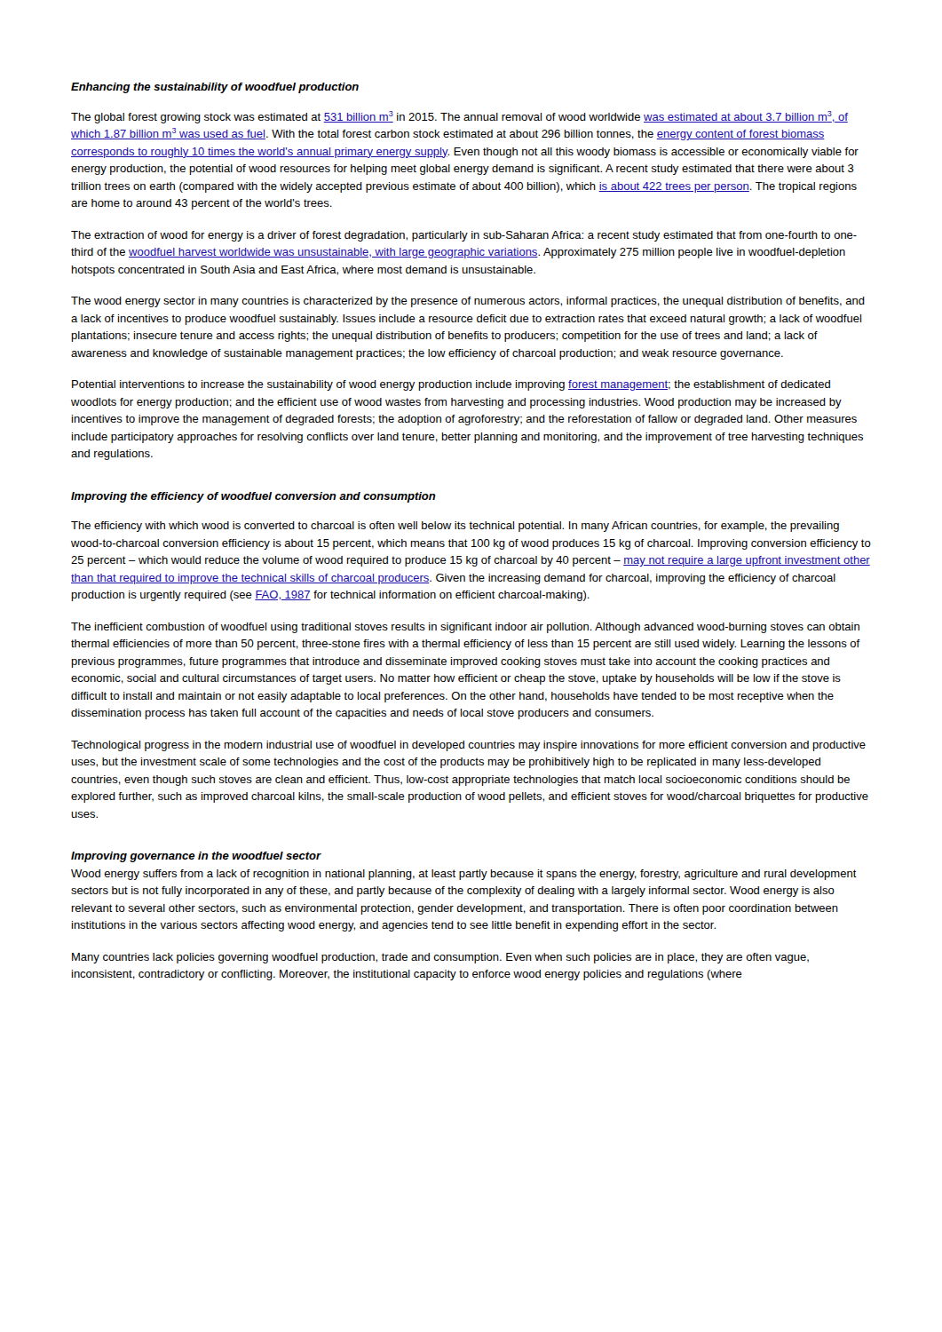Enhancing the sustainability of woodfuel production
The global forest growing stock was estimated at 531 billion m3 in 2015. The annual removal of wood worldwide was estimated at about 3.7 billion m3, of which 1.87 billion m3 was used as fuel. With the total forest carbon stock estimated at about 296 billion tonnes, the energy content of forest biomass corresponds to roughly 10 times the world's annual primary energy supply. Even though not all this woody biomass is accessible or economically viable for energy production, the potential of wood resources for helping meet global energy demand is significant. A recent study estimated that there were about 3 trillion trees on earth (compared with the widely accepted previous estimate of about 400 billion), which is about 422 trees per person. The tropical regions are home to around 43 percent of the world's trees.
The extraction of wood for energy is a driver of forest degradation, particularly in sub-Saharan Africa: a recent study estimated that from one-fourth to one-third of the woodfuel harvest worldwide was unsustainable, with large geographic variations. Approximately 275 million people live in woodfuel-depletion hotspots concentrated in South Asia and East Africa, where most demand is unsustainable.
The wood energy sector in many countries is characterized by the presence of numerous actors, informal practices, the unequal distribution of benefits, and a lack of incentives to produce woodfuel sustainably. Issues include a resource deficit due to extraction rates that exceed natural growth; a lack of woodfuel plantations; insecure tenure and access rights; the unequal distribution of benefits to producers; competition for the use of trees and land; a lack of awareness and knowledge of sustainable management practices; the low efficiency of charcoal production; and weak resource governance.
Potential interventions to increase the sustainability of wood energy production include improving forest management; the establishment of dedicated woodlots for energy production; and the efficient use of wood wastes from harvesting and processing industries. Wood production may be increased by incentives to improve the management of degraded forests; the adoption of agroforestry; and the reforestation of fallow or degraded land. Other measures include participatory approaches for resolving conflicts over land tenure, better planning and monitoring, and the improvement of tree harvesting techniques and regulations.
Improving the efficiency of woodfuel conversion and consumption
The efficiency with which wood is converted to charcoal is often well below its technical potential. In many African countries, for example, the prevailing wood-to-charcoal conversion efficiency is about 15 percent, which means that 100 kg of wood produces 15 kg of charcoal. Improving conversion efficiency to 25 percent – which would reduce the volume of wood required to produce 15 kg of charcoal by 40 percent – may not require a large upfront investment other than that required to improve the technical skills of charcoal producers. Given the increasing demand for charcoal, improving the efficiency of charcoal production is urgently required (see FAO, 1987 for technical information on efficient charcoal-making).
The inefficient combustion of woodfuel using traditional stoves results in significant indoor air pollution. Although advanced wood-burning stoves can obtain thermal efficiencies of more than 50 percent, three-stone fires with a thermal efficiency of less than 15 percent are still used widely. Learning the lessons of previous programmes, future programmes that introduce and disseminate improved cooking stoves must take into account the cooking practices and economic, social and cultural circumstances of target users. No matter how efficient or cheap the stove, uptake by households will be low if the stove is difficult to install and maintain or not easily adaptable to local preferences. On the other hand, households have tended to be most receptive when the dissemination process has taken full account of the capacities and needs of local stove producers and consumers.
Technological progress in the modern industrial use of woodfuel in developed countries may inspire innovations for more efficient conversion and productive uses, but the investment scale of some technologies and the cost of the products may be prohibitively high to be replicated in many less-developed countries, even though such stoves are clean and efficient. Thus, low-cost appropriate technologies that match local socioeconomic conditions should be explored further, such as improved charcoal kilns, the small-scale production of wood pellets, and efficient stoves for wood/charcoal briquettes for productive uses.
Improving governance in the woodfuel sector
Wood energy suffers from a lack of recognition in national planning, at least partly because it spans the energy, forestry, agriculture and rural development sectors but is not fully incorporated in any of these, and partly because of the complexity of dealing with a largely informal sector. Wood energy is also relevant to several other sectors, such as environmental protection, gender development, and transportation. There is often poor coordination between institutions in the various sectors affecting wood energy, and agencies tend to see little benefit in expending effort in the sector.
Many countries lack policies governing woodfuel production, trade and consumption. Even when such policies are in place, they are often vague, inconsistent, contradictory or conflicting. Moreover, the institutional capacity to enforce wood energy policies and regulations (where